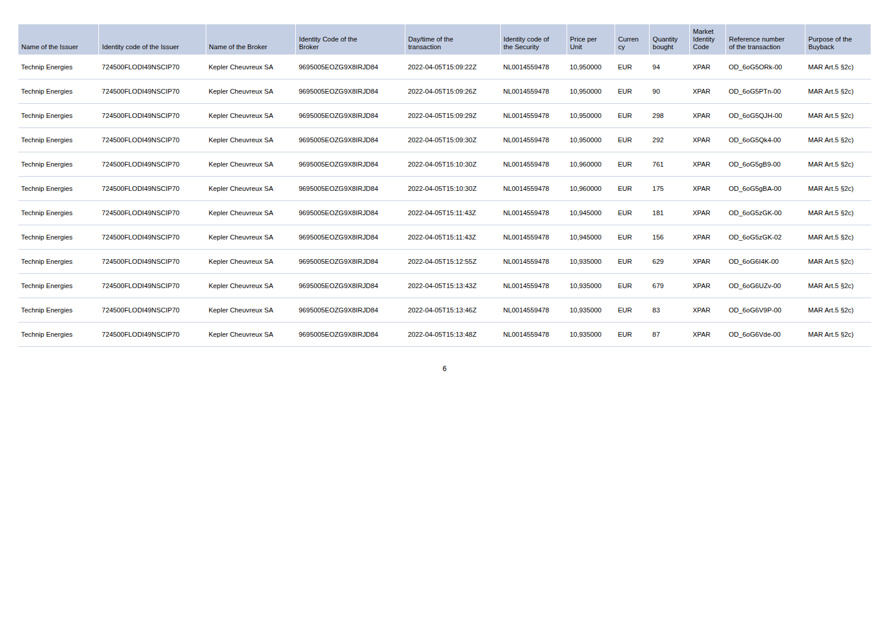| Name of the Issuer | Identity code of the Issuer | Name of the Broker | Identity Code of the Broker | Day/time of the transaction | Identity code of the Security | Price per Unit | Curren cy | Quantity bought | Market Identity Code | Reference number of the transaction | Purpose of the Buyback |
| --- | --- | --- | --- | --- | --- | --- | --- | --- | --- | --- | --- |
| Technip Energies | 724500FLODI49NSCIP70 | Kepler Cheuvreux SA | 9695005EOZG9X8IRJD84 | 2022-04-05T15:09:22Z | NL0014559478 | 10,950000 | EUR | 94 | XPAR | OD_6oG5ORk-00 | MAR Art.5 §2c) |
| Technip Energies | 724500FLODI49NSCIP70 | Kepler Cheuvreux SA | 9695005EOZG9X8IRJD84 | 2022-04-05T15:09:26Z | NL0014559478 | 10,950000 | EUR | 90 | XPAR | OD_6oG5PTn-00 | MAR Art.5 §2c) |
| Technip Energies | 724500FLODI49NSCIP70 | Kepler Cheuvreux SA | 9695005EOZG9X8IRJD84 | 2022-04-05T15:09:29Z | NL0014559478 | 10,950000 | EUR | 298 | XPAR | OD_6oG5QJH-00 | MAR Art.5 §2c) |
| Technip Energies | 724500FLODI49NSCIP70 | Kepler Cheuvreux SA | 9695005EOZG9X8IRJD84 | 2022-04-05T15:09:30Z | NL0014559478 | 10,950000 | EUR | 292 | XPAR | OD_6oG5Qk4-00 | MAR Art.5 §2c) |
| Technip Energies | 724500FLODI49NSCIP70 | Kepler Cheuvreux SA | 9695005EOZG9X8IRJD84 | 2022-04-05T15:10:30Z | NL0014559478 | 10,960000 | EUR | 761 | XPAR | OD_6oG5gB9-00 | MAR Art.5 §2c) |
| Technip Energies | 724500FLODI49NSCIP70 | Kepler Cheuvreux SA | 9695005EOZG9X8IRJD84 | 2022-04-05T15:10:30Z | NL0014559478 | 10,960000 | EUR | 175 | XPAR | OD_6oG5gBA-00 | MAR Art.5 §2c) |
| Technip Energies | 724500FLODI49NSCIP70 | Kepler Cheuvreux SA | 9695005EOZG9X8IRJD84 | 2022-04-05T15:11:43Z | NL0014559478 | 10,945000 | EUR | 181 | XPAR | OD_6oG5zGK-00 | MAR Art.5 §2c) |
| Technip Energies | 724500FLODI49NSCIP70 | Kepler Cheuvreux SA | 9695005EOZG9X8IRJD84 | 2022-04-05T15:11:43Z | NL0014559478 | 10,945000 | EUR | 156 | XPAR | OD_6oG5zGK-02 | MAR Art.5 §2c) |
| Technip Energies | 724500FLODI49NSCIP70 | Kepler Cheuvreux SA | 9695005EOZG9X8IRJD84 | 2022-04-05T15:12:55Z | NL0014559478 | 10,935000 | EUR | 629 | XPAR | OD_6oG6I4K-00 | MAR Art.5 §2c) |
| Technip Energies | 724500FLODI49NSCIP70 | Kepler Cheuvreux SA | 9695005EOZG9X8IRJD84 | 2022-04-05T15:13:43Z | NL0014559478 | 10,935000 | EUR | 679 | XPAR | OD_6oG6UZv-00 | MAR Art.5 §2c) |
| Technip Energies | 724500FLODI49NSCIP70 | Kepler Cheuvreux SA | 9695005EOZG9X8IRJD84 | 2022-04-05T15:13:46Z | NL0014559478 | 10,935000 | EUR | 83 | XPAR | OD_6oG6V9P-00 | MAR Art.5 §2c) |
| Technip Energies | 724500FLODI49NSCIP70 | Kepler Cheuvreux SA | 9695005EOZG9X8IRJD84 | 2022-04-05T15:13:48Z | NL0014559478 | 10,935000 | EUR | 87 | XPAR | OD_6oG6Vde-00 | MAR Art.5 §2c) |
6